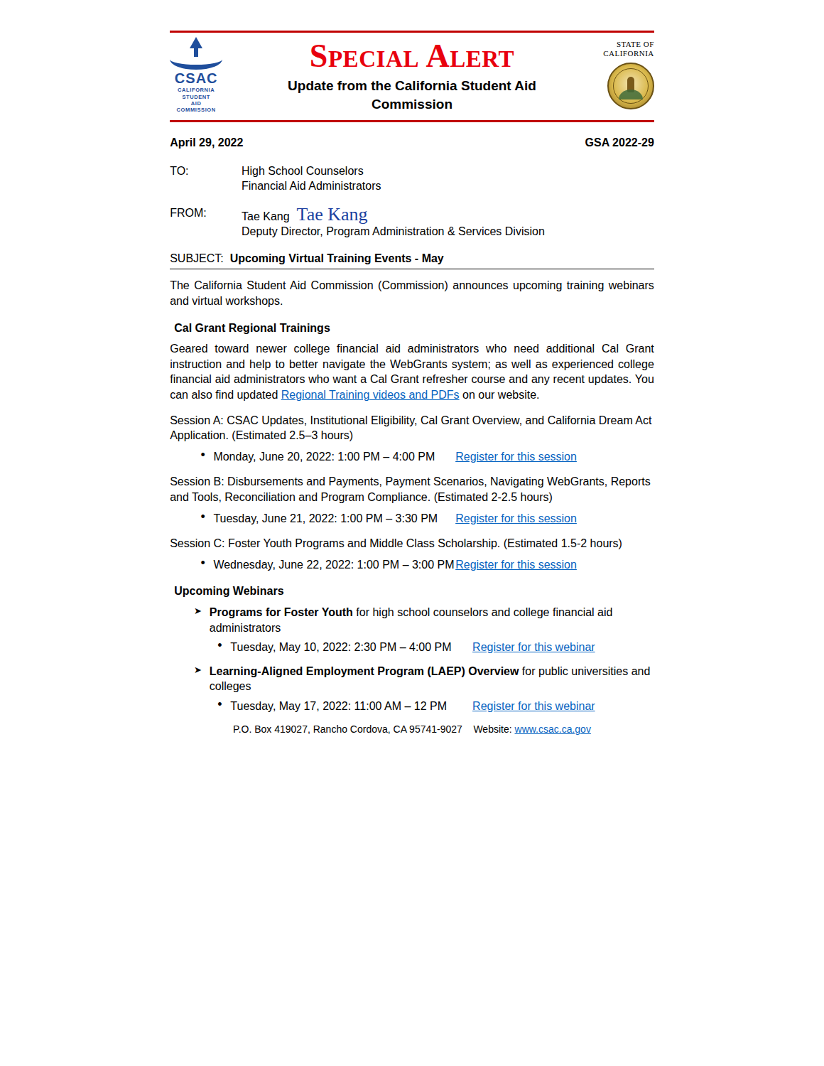CSAC
CALIFORNIA
STUDENT
AID
COMMISSION
SPECIAL ALERT
Update from the California Student Aid Commission
STATE OF
CALIFORNIA
April 29, 2022 GSA 2022-29
| TO: | High School Counselors Financial Aid Administrators |
| FROM: | Tae Kang Tae Kang Deputy Director, Program Administration & Services Division |
SUBJECT: Upcoming Virtual Training Events - May
The California Student Aid Commission (Commission) announces upcoming training webinars and virtual workshops.
Cal Grant Regional Trainings
Geared toward newer college financial aid administrators who need additional Cal Grant instruction and help to better navigate the WebGrants system; as well as experienced college financial aid administrators who want a Cal Grant refresher course and any recent updates. You can also find updated Regional Training videos and PDFs on our website.
Session A: CSAC Updates, Institutional Eligibility, Cal Grant Overview, and California Dream Act Application. (Estimated 2.5–3 hours)
Monday, June 20, 2022: 1:00 PM – 4:00 PM Register for this session
Session B: Disbursements and Payments, Payment Scenarios, Navigating WebGrants, Reports and Tools, Reconciliation and Program Compliance. (Estimated 2-2.5 hours)
Tuesday, June 21, 2022: 1:00 PM – 3:30 PM Register for this session
Session C: Foster Youth Programs and Middle Class Scholarship. (Estimated 1.5-2 hours)
Wednesday, June 22, 2022: 1:00 PM – 3:00 PM Register for this session
Upcoming Webinars
Programs for Foster Youth for high school counselors and college financial aid administrators
Tuesday, May 10, 2022: 2:30 PM – 4:00 PM Register for this webinar
Learning-Aligned Employment Program (LAEP) Overview for public universities and colleges
Tuesday, May 17, 2022: 11:00 AM – 12 PM Register for this webinar
P.O. Box 419027, Rancho Cordova, CA 95741-9027 Website: www.csac.ca.gov